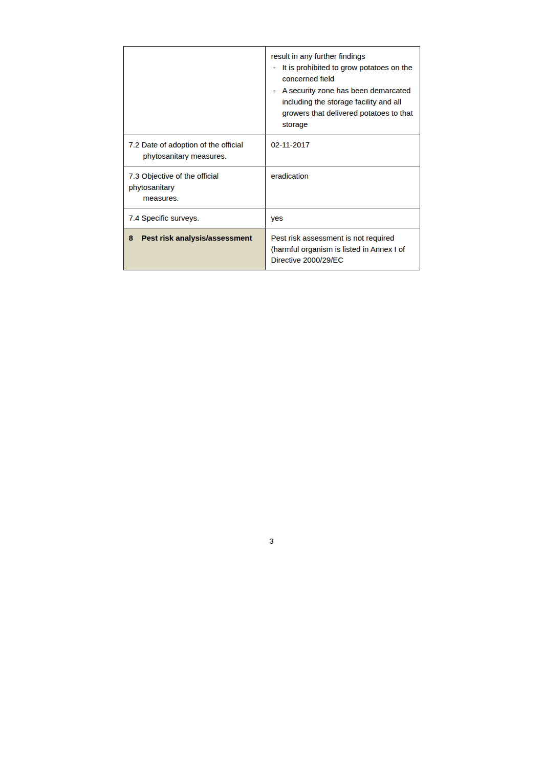| | result in any further findings It is prohibited to grow potatoes on the concerned field A security zone has been demarcated including the storage facility and all growers that delivered potatoes to that storage |
| 7.2 Date of adoption of the official phytosanitary measures. | 02-11-2017 |
| 7.3 Objective of the official phytosanitary measures. | eradication |
| 7.4 Specific surveys. | yes |
| 8 Pest risk analysis/assessment | Pest risk assessment is not required (harmful organism is listed in Annex I of Directive 2000/29/EC |
3